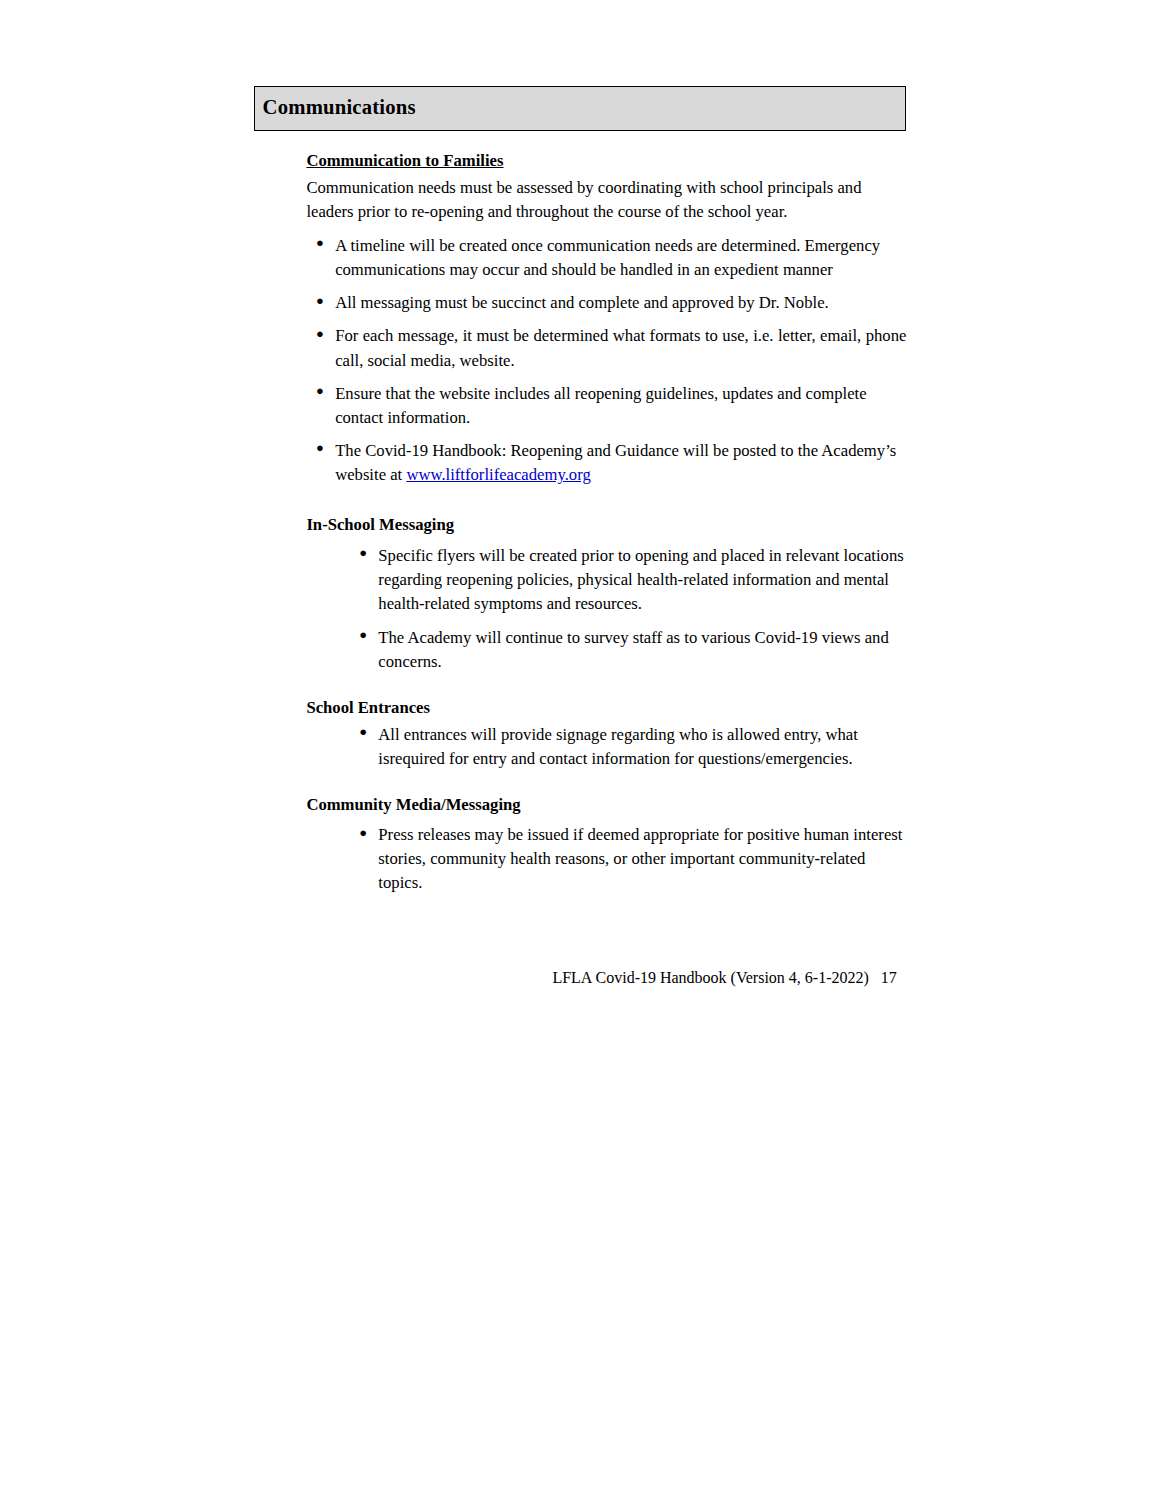Communications
Communication to Families
Communication needs must be assessed by coordinating with school principals and leaders prior to re-opening and throughout the course of the school year.
A timeline will be created once communication needs are determined. Emergency communications may occur and should be handled in an expedient manner
All messaging must be succinct and complete and approved by Dr. Noble.
For each message, it must be determined what formats to use, i.e. letter, email, phone call, social media, website.
Ensure that the website includes all reopening guidelines, updates and complete contact information.
The Covid-19 Handbook: Reopening and Guidance will be posted to the Academy’s website at www.liftforlifeacademy.org
In-School Messaging
Specific flyers will be created prior to opening and placed in relevant locations regarding reopening policies, physical health-related information and mental health-related symptoms and resources.
The Academy will continue to survey staff as to various Covid-19 views and concerns.
School Entrances
All entrances will provide signage regarding who is allowed entry, what isrequired for entry and contact information for questions/emergencies.
Community Media/Messaging
Press releases may be issued if deemed appropriate for positive human interest stories, community health reasons, or other important community-related topics.
LFLA Covid-19 Handbook (Version 4, 6-1-2022) 17